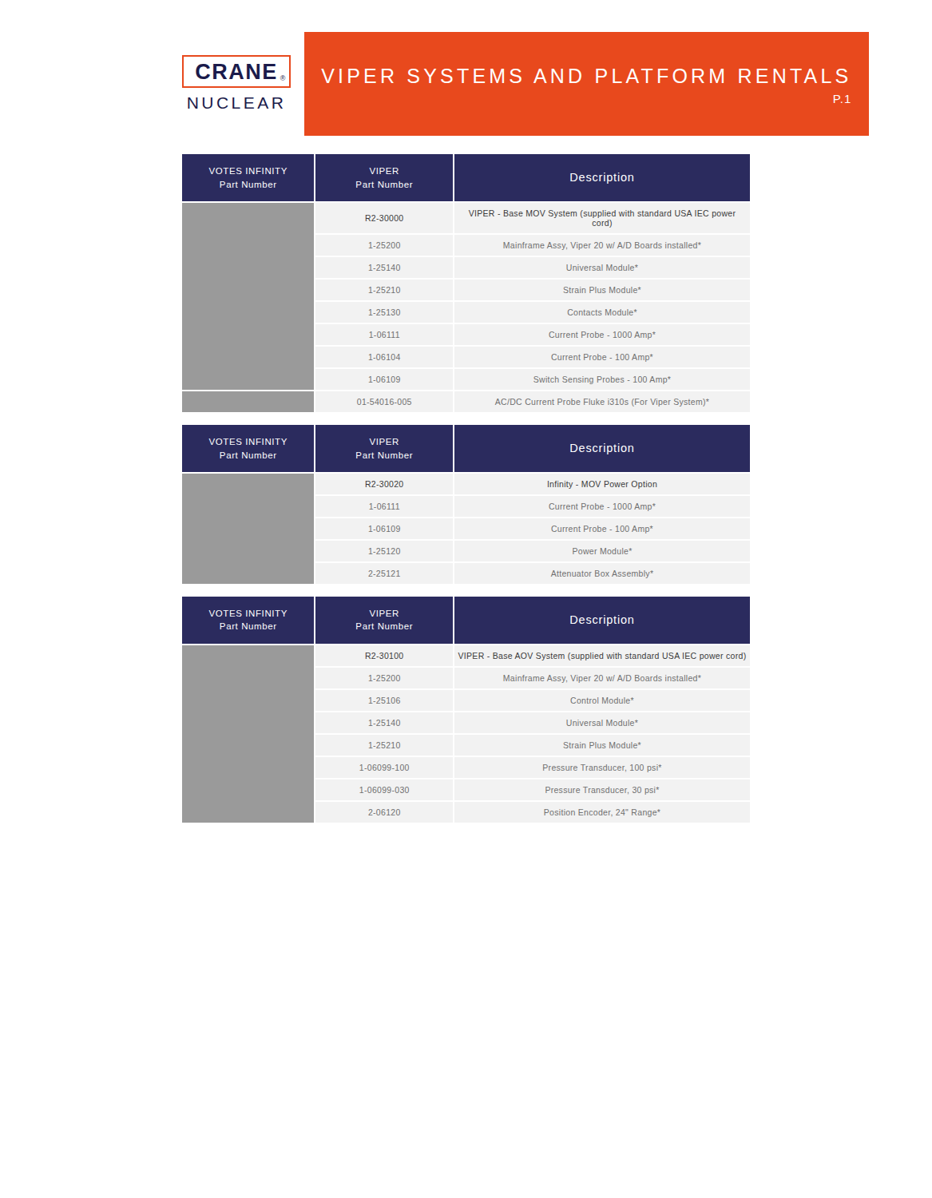CRANE®
NUCLEAR
VIPER SYSTEMS AND PLATFORM RENTALS
P.1
| VOTES INFINITY Part Number | VIPER Part Number | Description |
| --- | --- | --- |
| | R2-30000 | VIPER - Base MOV System (supplied with standard USA IEC power cord) |
| 1-25200 | Mainframe Assy, Viper 20 w/ A/D Boards installed* |
| 1-25140 | Universal Module* |
| 1-25210 | Strain Plus Module* |
| 1-25130 | Contacts Module* |
| 1-06111 | Current Probe - 1000 Amp* |
| 1-06104 | Current Probe - 100 Amp* |
| 1-06109 | Switch Sensing Probes - 100 Amp* |
| | 01-54016-005 | AC/DC Current Probe Fluke i310s (For Viper System)* |
| VOTES INFINITY Part Number | VIPER Part Number | Description |
| --- | --- | --- |
| | R2-30020 | Infinity - MOV Power Option |
| 1-06111 | Current Probe - 1000 Amp* |
| 1-06109 | Current Probe - 100 Amp* |
| 1-25120 | Power Module* |
| 2-25121 | Attenuator Box Assembly* |
| VOTES INFINITY Part Number | VIPER Part Number | Description |
| --- | --- | --- |
| | R2-30100 | VIPER - Base AOV System (supplied with standard USA IEC power cord) |
| 1-25200 | Mainframe Assy, Viper 20 w/ A/D Boards installed* |
| 1-25106 | Control Module* |
| 1-25140 | Universal Module* |
| 1-25210 | Strain Plus Module* |
| 1-06099-100 | Pressure Transducer, 100 psi* |
| 1-06099-030 | Pressure Transducer, 30 psi* |
| 2-06120 | Position Encoder, 24" Range* |